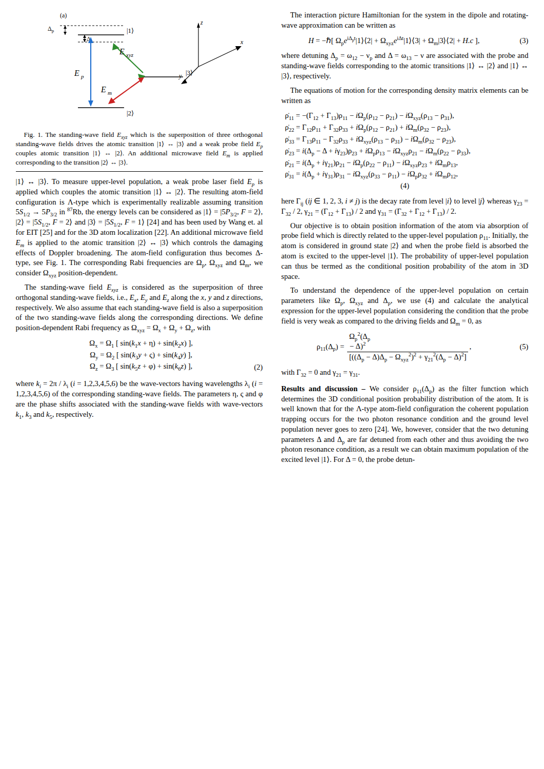(a) |1⟩ Δp Δ |3⟩ |2⟩ E p E xyz E m z x y
Fig. 1. The standing-wave field Exyz which is the superposition of three orthogonal standing-wave fields drives the atomic transition |1⟩ ↔ |3⟩ and a weak probe field Ep couples atomic transition |1⟩ ↔ |2⟩. An additional microwave field Em is applied corresponding to the transition |2⟩ ↔ |3⟩.
|1⟩ ↔ |3⟩. To measure upper-level population, a weak probe laser field Ep is applied which couples the atomic transition |1⟩ ↔ |2⟩. The resulting atom-field configuration is Λ-type which is experimentally realizable assuming transition 5S1/2 → 5P3/2 in 87Rb, the energy levels can be considered as |1⟩ = |5P3/2, F = 2⟩, |2⟩ = |5S1/2, F = 2⟩ and |3⟩ = |5S1/2, F = 1⟩ [24] and has been used by Wang et. al for EIT [25] and for the 3D atom localization [22]. An additional microwave field Em is applied to the atomic transition |2⟩ ↔ |3⟩ which controls the damaging effects of Doppler broadening. The atom-field configuration thus becomes Δ-type, see Fig. 1. The corresponding Rabi frequencies are Ωp, Ωxyz and Ωm, we consider Ωxyz position-dependent.
The standing-wave field Exyz is considered as the superposition of three orthogonal standing-wave fields, i.e., Ex, Ey and Ez along the x, y and z directions, respectively. We also assume that each standing-wave field is also a superposition of the two standing-wave fields along the corresponding directions. We define position-dependent Rabi frequency as Ωxyz = Ωx + Ωy + Ωz, with
Ωx = Ω1 [ sin(k1x + η) + sin(k2x) ],
Ωy = Ω2 [ sin(k3y + ς) + sin(k4y) ],
Ωz = Ω3 [ sin(k5z + φ) + sin(k6z) ],
(2)
where ki = 2π / λi (i = 1,2,3,4,5,6) be the wave-vectors having wavelengths λi (i = 1,2,3,4,5,6) of the corresponding standing-wave fields. The parameters η, ς and φ are the phase shifts associated with the standing-wave fields with wave-vectors k1, k3 and k5, respectively.
The interaction picture Hamiltonian for the system in the dipole and rotating-wave approximation can be written as
H = −ℏ[ ΩpeiΔpt|1⟩⟨2| + ΩxyzeiΔt|1⟩⟨3| + Ωm|3⟩⟨2| + H.c ],
(3)
where detuning Δp = ω12 − νp and Δ = ω13 − ν are associated with the probe and standing-wave fields corresponding to the atomic transitions |1⟩ ↔ |2⟩ and |1⟩ ↔ |3⟩, respectively.
The equations of motion for the corresponding density matrix elements can be written as
ρ̇11 = −(Γ12 + Γ13)ρ11 − i Ωp(ρ12 − ρ21) − i Ωxyz(ρ13 − ρ31),
ρ̇22 = Γ12ρ11 + Γ32ρ33 + i Ωp(ρ12 − ρ21) + i Ωm(ρ32 − ρ23),
ρ̇33 = Γ13ρ11 − Γ32ρ33 + i Ωxyz(ρ13 − ρ31) − i Ωm(ρ32 − ρ23),
ρ̇23 = i(Δp − Δ + iγ23)ρ23 + i Ωpρ13 − i Ωxyzρ21 − i Ωm(ρ22 − ρ33),
ρ̇21 = i(Δp + iγ21)ρ21 − i Ωp(ρ22 − ρ11) − i Ωxyzρ23 + i Ωmρ13,
ρ̇31 = i(Δp + iγ31)ρ31 − i Ωxyz(ρ33 − ρ11) − i Ωpρ32 + i Ωmρ12,
(4)
here Γij (ij ∈ 1, 2, 3, i ≠ j) is the decay rate from level |i⟩ to level |j⟩ whereas γ23 = Γ32 / 2, γ21 = (Γ12 + Γ13) / 2 and γ31 = (Γ32 + Γ12 + Γ13) / 2.
Our objective is to obtain position information of the atom via absorption of probe field which is directly related to the upper-level population ρ11. Initially, the atom is considered in ground state |2⟩ and when the probe field is absorbed the atom is excited to the upper-level |1⟩. The probability of upper-level population can thus be termed as the conditional position probability of the atom in 3D space.
To understand the dependence of the upper-level population on certain parameters like Ωp, Ωxyz and Δp, we use (4) and calculate the analytical expression for the upper-level population considering the condition that the probe field is very weak as compared to the driving fields and Ωm = 0, as
ρ11(Δp) = Ωp2(Δp − Δ)2 [((Δp − Δ)Δp − Ωxyz2)2 + γ212(Δp − Δ)2] ,
(5)
with Γ32 = 0 and γ21 = γ31.
Results and discussion – We consider ρ11(Δp) as the filter function which determines the 3D conditional position probability distribution of the atom. It is well known that for the Λ-type atom-field configuration the coherent population trapping occurs for the two photon resonance condition and the ground level population never goes to zero [24]. We, however, consider that the two detuning parameters Δ and Δp are far detuned from each other and thus avoiding the two photon resonance condition, as a result we can obtain maximum population of the excited level |1⟩. For Δ = 0, the probe detun-